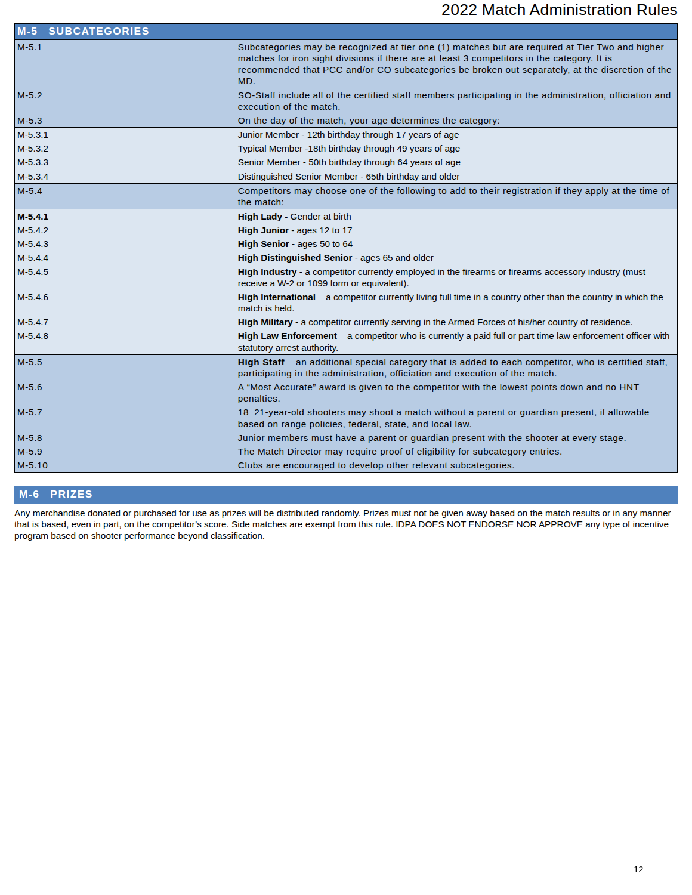2022 Match Administration Rules
| M-5 SUBCATEGORIES |
| M-5.1 | Subcategories may be recognized at tier one (1) matches but are required at Tier Two and higher matches for iron sight divisions if there are at least 3 competitors in the category. It is recommended that PCC and/or CO subcategories be broken out separately, at the discretion of the MD. |
| M-5.2 | SO-Staff include all of the certified staff members participating in the administration, officiation and execution of the match. |
| M-5.3 | On the day of the match, your age determines the category: |
| M-5.3.1 | Junior Member - 12th birthday through 17 years of age |
| M-5.3.2 | Typical Member -18th birthday through 49 years of age |
| M-5.3.3 | Senior Member - 50th birthday through 64 years of age |
| M-5.3.4 | Distinguished Senior Member - 65th birthday and older |
| M-5.4 | Competitors may choose one of the following to add to their registration if they apply at the time of the match: |
| M-5.4.1 | High Lady - Gender at birth |
| M-5.4.2 | High Junior - ages 12 to 17 |
| M-5.4.3 | High Senior - ages 50 to 64 |
| M-5.4.4 | High Distinguished Senior - ages 65 and older |
| M-5.4.5 | High Industry - a competitor currently employed in the firearms or firearms accessory industry (must receive a W-2 or 1099 form or equivalent). |
| M-5.4.6 | High International – a competitor currently living full time in a country other than the country in which the match is held. |
| M-5.4.7 | High Military - a competitor currently serving in the Armed Forces of his/her country of residence. |
| M-5.4.8 | High Law Enforcement – a competitor who is currently a paid full or part time law enforcement officer with statutory arrest authority. |
| M-5.5 | High Staff – an additional special category that is added to each competitor, who is certified staff, participating in the administration, officiation and execution of the match. |
| M-5.6 | A “Most Accurate” award is given to the competitor with the lowest points down and no HNT penalties. |
| M-5.7 | 18–21-year-old shooters may shoot a match without a parent or guardian present, if allowable based on range policies, federal, state, and local law. |
| M-5.8 | Junior members must have a parent or guardian present with the shooter at every stage. |
| M-5.9 | The Match Director may require proof of eligibility for subcategory entries. |
| M-5.10 | Clubs are encouraged to develop other relevant subcategories. |
M-6 PRIZES
Any merchandise donated or purchased for use as prizes will be distributed randomly. Prizes must not be given away based on the match results or in any manner that is based, even in part, on the competitor’s score. Side matches are exempt from this rule. IDPA DOES NOT ENDORSE NOR APPROVE any type of incentive program based on shooter performance beyond classification.
12